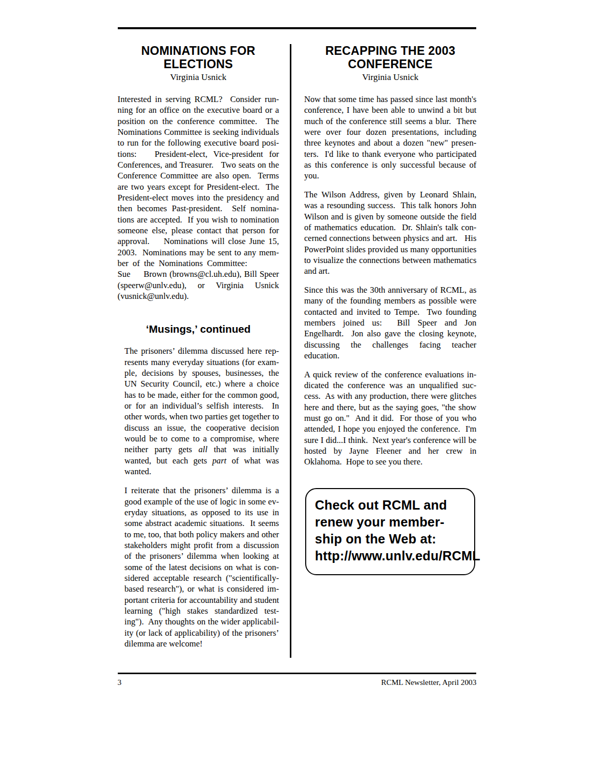NOMINATIONS FOR ELECTIONS
Virginia Usnick
Interested in serving RCML? Consider running for an office on the executive board or a position on the conference committee. The Nominations Committee is seeking individuals to run for the following executive board positions: President-elect, Vice-president for Conferences, and Treasurer. Two seats on the Conference Committee are also open. Terms are two years except for President-elect. The President-elect moves into the presidency and then becomes Past-president. Self nominations are accepted. If you wish to nomination someone else, please contact that person for approval. Nominations will close June 15, 2003. Nominations may be sent to any member of the Nominations Committee: Sue Brown (browns@cl.uh.edu), Bill Speer (speerw@unlv.edu), or Virginia Usnick (vusnick@unlv.edu).
‘Musings,’ continued
The prisoners’ dilemma discussed here represents many everyday situations (for example, decisions by spouses, businesses, the UN Security Council, etc.) where a choice has to be made, either for the common good, or for an individual’s selfish interests. In other words, when two parties get together to discuss an issue, the cooperative decision would be to come to a compromise, where neither party gets all that was initially wanted, but each gets part of what was wanted.
I reiterate that the prisoners’ dilemma is a good example of the use of logic in some everyday situations, as opposed to its use in some abstract academic situations. It seems to me, too, that both policy makers and other stakeholders might profit from a discussion of the prisoners’ dilemma when looking at some of the latest decisions on what is considered acceptable research ("scientifically-based research"), or what is considered important criteria for accountability and student learning ("high stakes standardized testing"). Any thoughts on the wider applicability (or lack of applicability) of the prisoners’ dilemma are welcome!
RECAPPING THE 2003 CONFERENCE
Virginia Usnick
Now that some time has passed since last month's conference, I have been able to unwind a bit but much of the conference still seems a blur. There were over four dozen presentations, including three keynotes and about a dozen "new" presenters. I'd like to thank everyone who participated as this conference is only successful because of you.
The Wilson Address, given by Leonard Shlain, was a resounding success. This talk honors John Wilson and is given by someone outside the field of mathematics education. Dr. Shlain's talk concerned connections between physics and art. His PowerPoint slides provided us many opportunities to visualize the connections between mathematics and art.
Since this was the 30th anniversary of RCML, as many of the founding members as possible were contacted and invited to Tempe. Two founding members joined us: Bill Speer and Jon Engelhardt. Jon also gave the closing keynote, discussing the challenges facing teacher education.
A quick review of the conference evaluations indicated the conference was an unqualified success. As with any production, there were glitches here and there, but as the saying goes, "the show must go on." And it did. For those of you who attended, I hope you enjoyed the conference. I'm sure I did...I think. Next year's conference will be hosted by Jayne Fleener and her crew in Oklahoma. Hope to see you there.
Check out RCML and renew your membership on the Web at: http://www.unlv.edu/RCML
3
RCML Newsletter, April 2003